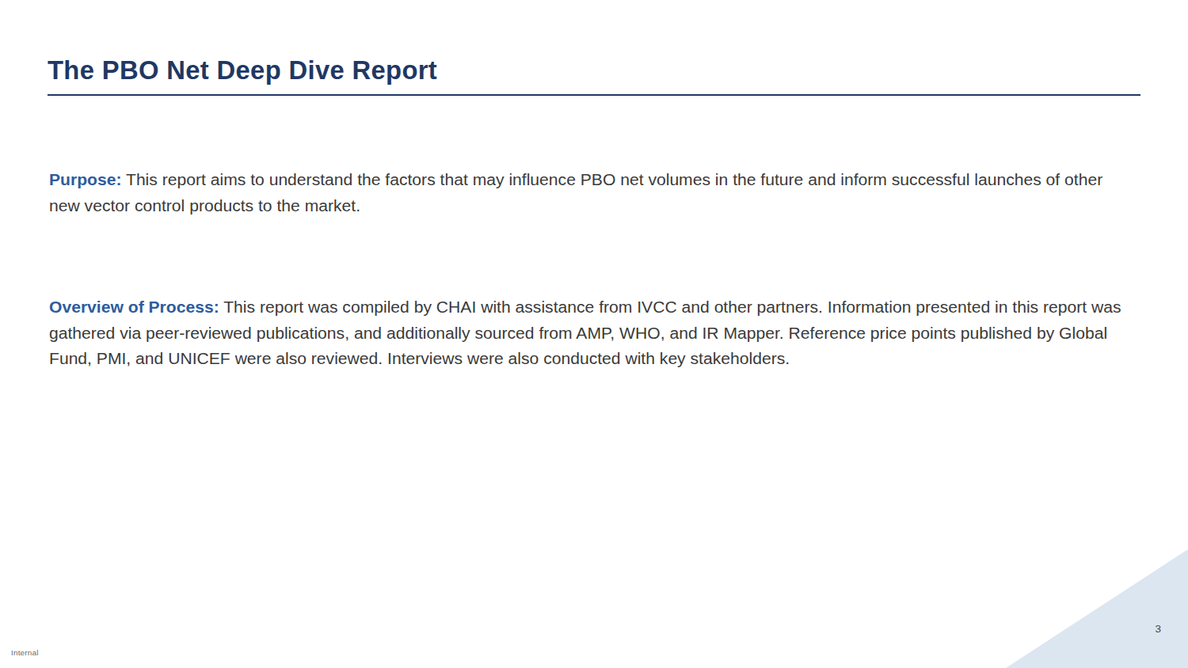The PBO Net Deep Dive Report
Purpose: This report aims to understand the factors that may influence PBO net volumes in the future and inform successful launches of other new vector control products to the market.
Overview of Process: This report was compiled by CHAI with assistance from IVCC and other partners. Information presented in this report was gathered via peer-reviewed publications, and additionally sourced from AMP, WHO, and IR Mapper. Reference price points published by Global Fund, PMI, and UNICEF were also reviewed. Interviews were also conducted with key stakeholders.
3
Internal